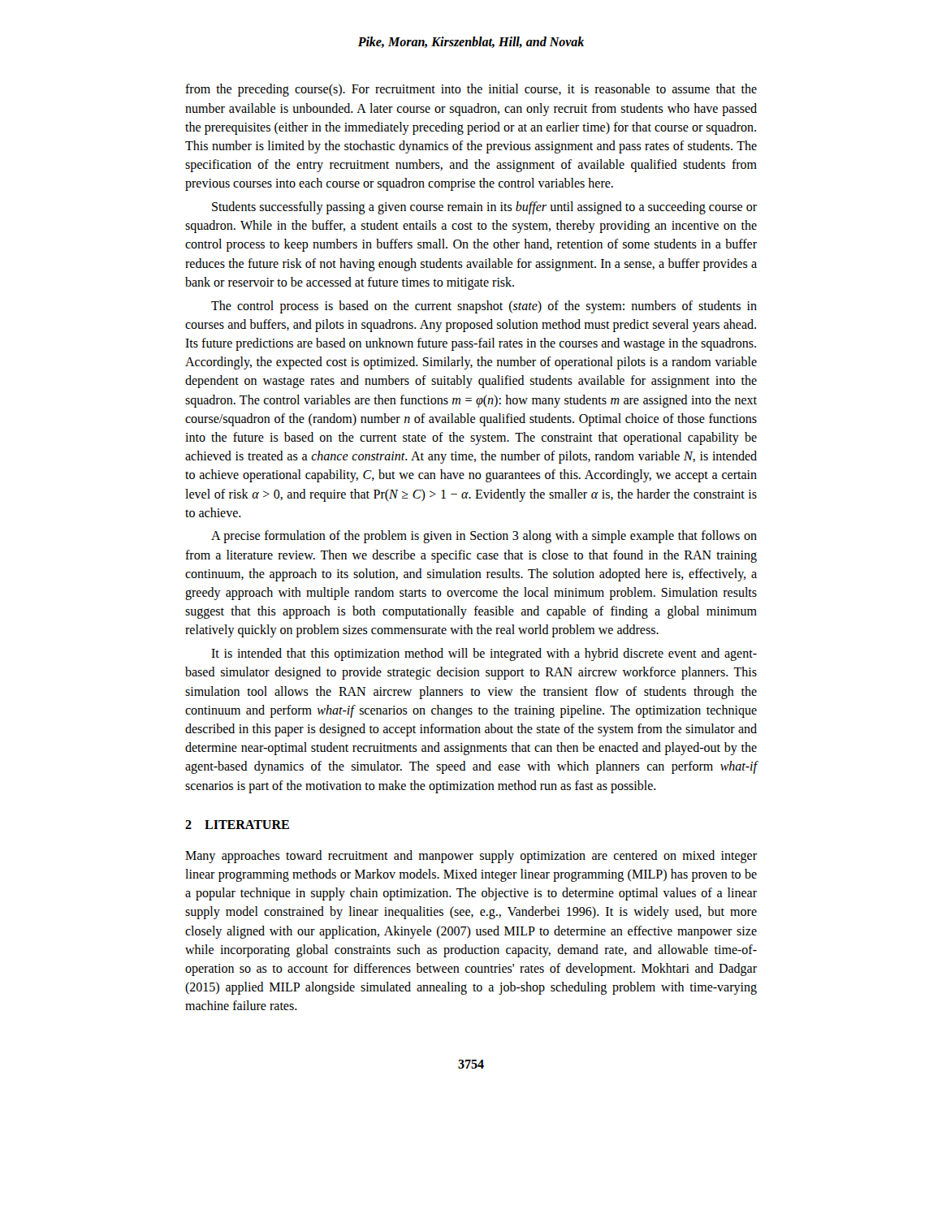Pike, Moran, Kirszenblat, Hill, and Novak
from the preceding course(s). For recruitment into the initial course, it is reasonable to assume that the number available is unbounded. A later course or squadron, can only recruit from students who have passed the prerequisites (either in the immediately preceding period or at an earlier time) for that course or squadron. This number is limited by the stochastic dynamics of the previous assignment and pass rates of students. The specification of the entry recruitment numbers, and the assignment of available qualified students from previous courses into each course or squadron comprise the control variables here.
Students successfully passing a given course remain in its buffer until assigned to a succeeding course or squadron. While in the buffer, a student entails a cost to the system, thereby providing an incentive on the control process to keep numbers in buffers small. On the other hand, retention of some students in a buffer reduces the future risk of not having enough students available for assignment. In a sense, a buffer provides a bank or reservoir to be accessed at future times to mitigate risk.
The control process is based on the current snapshot (state) of the system: numbers of students in courses and buffers, and pilots in squadrons. Any proposed solution method must predict several years ahead. Its future predictions are based on unknown future pass-fail rates in the courses and wastage in the squadrons. Accordingly, the expected cost is optimized. Similarly, the number of operational pilots is a random variable dependent on wastage rates and numbers of suitably qualified students available for assignment into the squadron. The control variables are then functions m = φ(n): how many students m are assigned into the next course/squadron of the (random) number n of available qualified students. Optimal choice of those functions into the future is based on the current state of the system. The constraint that operational capability be achieved is treated as a chance constraint. At any time, the number of pilots, random variable N, is intended to achieve operational capability, C, but we can have no guarantees of this. Accordingly, we accept a certain level of risk α > 0, and require that Pr(N ≥ C) > 1 − α. Evidently the smaller α is, the harder the constraint is to achieve.
A precise formulation of the problem is given in Section 3 along with a simple example that follows on from a literature review. Then we describe a specific case that is close to that found in the RAN training continuum, the approach to its solution, and simulation results. The solution adopted here is, effectively, a greedy approach with multiple random starts to overcome the local minimum problem. Simulation results suggest that this approach is both computationally feasible and capable of finding a global minimum relatively quickly on problem sizes commensurate with the real world problem we address.
It is intended that this optimization method will be integrated with a hybrid discrete event and agent-based simulator designed to provide strategic decision support to RAN aircrew workforce planners. This simulation tool allows the RAN aircrew planners to view the transient flow of students through the continuum and perform what-if scenarios on changes to the training pipeline. The optimization technique described in this paper is designed to accept information about the state of the system from the simulator and determine near-optimal student recruitments and assignments that can then be enacted and played-out by the agent-based dynamics of the simulator. The speed and ease with which planners can perform what-if scenarios is part of the motivation to make the optimization method run as fast as possible.
2 LITERATURE
Many approaches toward recruitment and manpower supply optimization are centered on mixed integer linear programming methods or Markov models. Mixed integer linear programming (MILP) has proven to be a popular technique in supply chain optimization. The objective is to determine optimal values of a linear supply model constrained by linear inequalities (see, e.g., Vanderbei 1996). It is widely used, but more closely aligned with our application, Akinyele (2007) used MILP to determine an effective manpower size while incorporating global constraints such as production capacity, demand rate, and allowable time-of-operation so as to account for differences between countries' rates of development. Mokhtari and Dadgar (2015) applied MILP alongside simulated annealing to a job-shop scheduling problem with time-varying machine failure rates.
3754